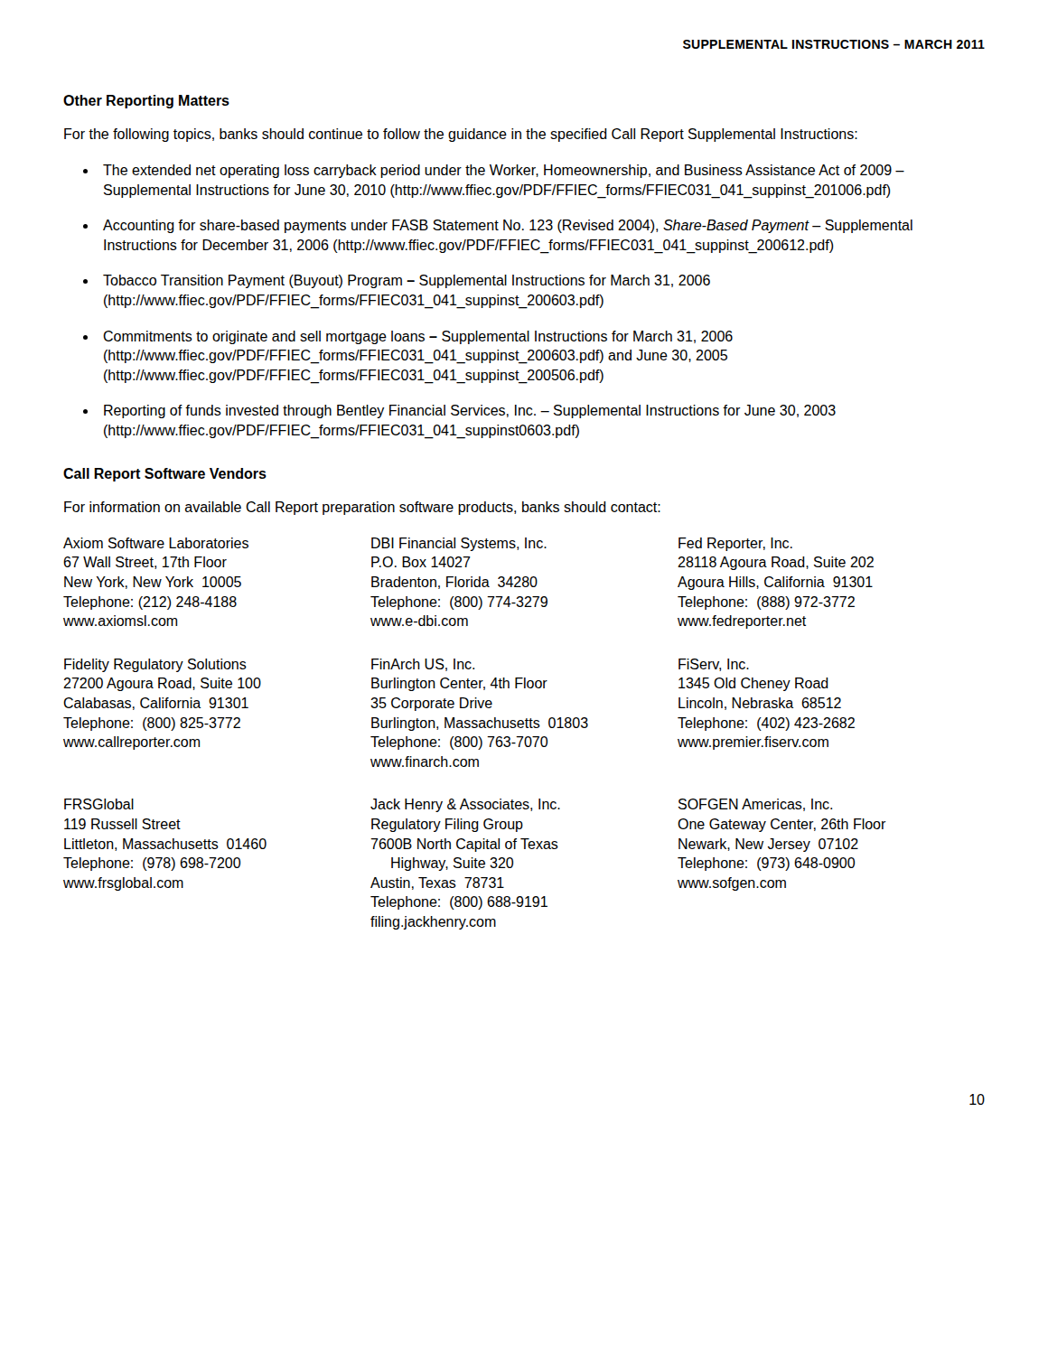SUPPLEMENTAL INSTRUCTIONS – MARCH 2011
Other Reporting Matters
For the following topics, banks should continue to follow the guidance in the specified Call Report Supplemental Instructions:
The extended net operating loss carryback period under the Worker, Homeownership, and Business Assistance Act of 2009 – Supplemental Instructions for June 30, 2010 (http://www.ffiec.gov/PDF/FFIEC_forms/FFIEC031_041_suppinst_201006.pdf)
Accounting for share-based payments under FASB Statement No. 123 (Revised 2004), Share-Based Payment – Supplemental Instructions for December 31, 2006 (http://www.ffiec.gov/PDF/FFIEC_forms/FFIEC031_041_suppinst_200612.pdf)
Tobacco Transition Payment (Buyout) Program – Supplemental Instructions for March 31, 2006 (http://www.ffiec.gov/PDF/FFIEC_forms/FFIEC031_041_suppinst_200603.pdf)
Commitments to originate and sell mortgage loans – Supplemental Instructions for March 31, 2006 (http://www.ffiec.gov/PDF/FFIEC_forms/FFIEC031_041_suppinst_200603.pdf) and June 30, 2005 (http://www.ffiec.gov/PDF/FFIEC_forms/FFIEC031_041_suppinst_200506.pdf)
Reporting of funds invested through Bentley Financial Services, Inc. – Supplemental Instructions for June 30, 2003 (http://www.ffiec.gov/PDF/FFIEC_forms/FFIEC031_041_suppinst0603.pdf)
Call Report Software Vendors
For information on available Call Report preparation software products, banks should contact:
| Axiom Software Laboratories 67 Wall Street, 17th Floor New York, New York 10005 Telephone: (212) 248-4188 www.axiomsl.com | DBI Financial Systems, Inc. P.O. Box 14027 Bradenton, Florida 34280 Telephone: (800) 774-3279 www.e-dbi.com | Fed Reporter, Inc. 28118 Agoura Road, Suite 202 Agoura Hills, California 91301 Telephone: (888) 972-3772 www.fedreporter.net |
| Fidelity Regulatory Solutions 27200 Agoura Road, Suite 100 Calabasas, California 91301 Telephone: (800) 825-3772 www.callreporter.com | FinArch US, Inc. Burlington Center, 4th Floor 35 Corporate Drive Burlington, Massachusetts 01803 Telephone: (800) 763-7070 www.finarch.com | FiServ, Inc. 1345 Old Cheney Road Lincoln, Nebraska 68512 Telephone: (402) 423-2682 www.premier.fiserv.com |
| FRSGlobal 119 Russell Street Littleton, Massachusetts 01460 Telephone: (978) 698-7200 www.frsglobal.com | Jack Henry & Associates, Inc. Regulatory Filing Group 7600B North Capital of Texas Highway, Suite 320 Austin, Texas 78731 Telephone: (800) 688-9191 filing.jackhenry.com | SOFGEN Americas, Inc. One Gateway Center, 26th Floor Newark, New Jersey 07102 Telephone: (973) 648-0900 www.sofgen.com |
10